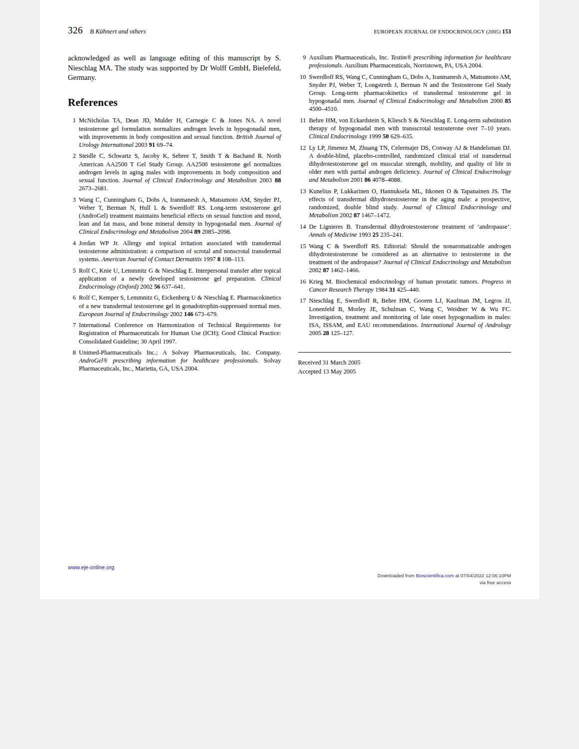326 B Kühnert and others
EUROPEAN JOURNAL OF ENDOCRINOLOGY (2005) 153
acknowledged as well as language editing of this manuscript by S. Nieschlag MA. The study was supported by Dr Wolff GmbH, Bielefeld, Germany.
References
McNicholas TA, Dean JD, Mulder H, Carnegie C & Jones NA. A novel testosterone gel formulation normalizes androgen levels in hypogonadal men, with improvements in body composition and sexual function. British Journal of Urology International 2003 91 69–74.
Steidle C, Schwartz S, Jacoby K, Sebree T, Smith T & Bachand R. North American AA2500 T Gel Study Group. AA2500 testosterone gel normalizes androgen levels in aging males with improvements in body composition and sexual function. Journal of Clinical Endocrinology and Metabolism 2003 88 2673–2681.
Wang C, Cunningham G, Dobs A, Iranmanesh A, Matsumoto AM, Snyder PJ, Weber T, Berman N, Hull L & Swerdloff RS. Long-term testosterone gel (AndroGel) treatment maintains beneficial effects on sexual function and mood, lean and fat mass, and bone mineral density in hypogonadal men. Journal of Clinical Endocrinology and Metabolism 2004 89 2085–2098.
Jordan WP Jr. Allergy and topical irritation associated with transdermal testosterone administration: a comparison of scrotal and nonscrotal transdermal systems. American Journal of Contact Dermatitis 1997 8 108–113.
Rolf C, Knie U, Lemmnitz G & Nieschlag E. Interpersonal transfer after topical application of a newly developed testosterone gel preparation. Clinical Endocrinology (Oxford) 2002 56 637–641.
Rolf C, Kemper S, Lemmnitz G, Eickenberg U & Nieschlag E. Pharmacokinetics of a new transdermal testosterone gel in gonadotrophin-suppressed normal men. European Journal of Endocrinology 2002 146 673–679.
International Conference on Harmonization of Technical Requirements for Registration of Pharmaceuticals for Human Use (ICH); Good Clinical Practice: Consolidated Guideline; 30 April 1997.
Unimed-Pharmaceuticals Inc.; A Solvay Pharmaceuticals, Inc. Company. AndroGel® prescribing information for healthcare professionals. Solvay Pharmaceuticals, Inc., Marietta, GA, USA 2004.
Auxilium Pharmaceuticals, Inc. Testim® prescribing information for healthcare professionals. Auxilium Pharmaceuticals, Norristown, PA, USA 2004.
Swerdloff RS, Wang C, Cunningham G, Dobs A, Iranmanesh A, Matsumoto AM, Snyder PJ, Weber T, Longstreth J, Berman N and the Testosterone Gel Study Group. Long-term pharmacokinetics of transdermal testosterone gel in hypogonadal men. Journal of Clinical Endocrinology and Metabolism 2000 85 4500–4510.
Behre HM, von Eckardstein S, Kliesch S & Nieschlag E. Long-term substitution therapy of hypogonadal men with transscrotal testosterone over 7–10 years. Clinical Endocrinology 1999 50 629–635.
Ly LP, Jimenez M, Zhuang TN, Celermajer DS, Conway AJ & Handelsman DJ. A double-blind, placebo-controlled, randomized clinical trial of transdermal dihydrotestosterone gel on muscular strength, mobility, and quality of life in older men with partial androgen deficiency. Journal of Clinical Endocrinology and Metabolism 2001 86 4078–4088.
Kunelius P, Lukkarinen O, Hannuksela ML, Itkonen O & Tapanainen JS. The effects of transdermal dihydrotestosterone in the aging male: a prospective, randomized, double blind study. Journal of Clinical Endocrinology and Metabolism 2002 87 1467–1472.
De Lignieres B. Transdermal dihydrotestosterone treatment of ‘andropause’. Annals of Medicine 1993 25 235–241.
Wang C & Swerdloff RS. Editorial: Should the nonaromatizable androgen dihydrotestosterone be considered as an alternative to testosterone in the treatment of the andropause? Journal of Clinical Endocrinology and Metabolism 2002 87 1462–1466.
Krieg M. Biochemical endocrinology of human prostatic tumors. Progress in Cancer Research Therapy 1984 31 425–440.
Nieschlag E, Swerdloff R, Behre HM, Gooren LJ, Kaufman JM, Legros JJ, Lonenfeld B, Morley JE, Schulman C, Wang C, Weidner W & Wu FC. Investigation, treatment and monitoring of late onset hypogonadism in males: ISA, ISSAM, and EAU recommendations. International Journal of Andrology 2005 28 125–127.
Received 31 March 2005
Accepted 13 May 2005
www.eje-online.org
Downloaded from Bioscientifica.com at 07/04/2022 12:06:10PM
via free access